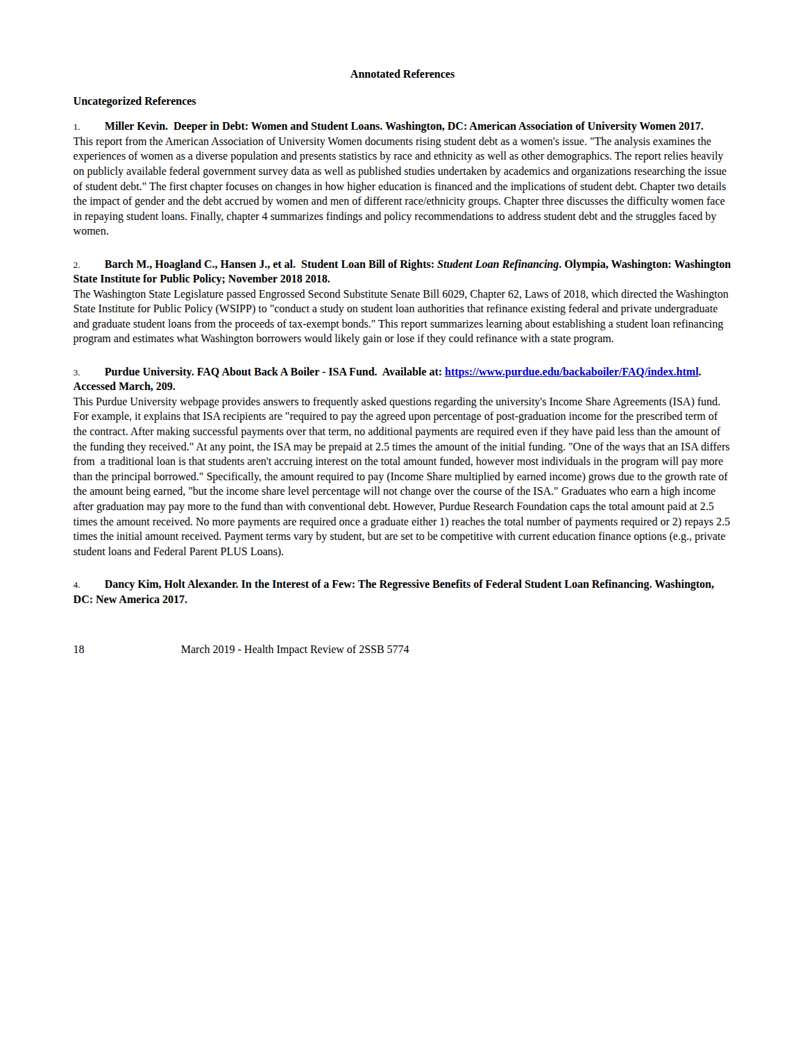Annotated References
Uncategorized References
1. Miller Kevin. Deeper in Debt: Women and Student Loans. Washington, DC: American Association of University Women 2017.
This report from the American Association of University Women documents rising student debt as a women's issue. "The analysis examines the experiences of women as a diverse population and presents statistics by race and ethnicity as well as other demographics. The report relies heavily on publicly available federal government survey data as well as published studies undertaken by academics and organizations researching the issue of student debt." The first chapter focuses on changes in how higher education is financed and the implications of student debt. Chapter two details the impact of gender and the debt accrued by women and men of different race/ethnicity groups. Chapter three discusses the difficulty women face in repaying student loans. Finally, chapter 4 summarizes findings and policy recommendations to address student debt and the struggles faced by women.
2. Barch M., Hoagland C., Hansen J., et al. Student Loan Bill of Rights: Student Loan Refinancing. Olympia, Washington: Washington State Institute for Public Policy; November 2018 2018.
The Washington State Legislature passed Engrossed Second Substitute Senate Bill 6029, Chapter 62, Laws of 2018, which directed the Washington State Institute for Public Policy (WSIPP) to "conduct a study on student loan authorities that refinance existing federal and private undergraduate and graduate student loans from the proceeds of tax-exempt bonds." This report summarizes learning about establishing a student loan refinancing program and estimates what Washington borrowers would likely gain or lose if they could refinance with a state program.
3. Purdue University. FAQ About Back A Boiler - ISA Fund. Available at: https://www.purdue.edu/backaboiler/FAQ/index.html. Accessed March, 209.
This Purdue University webpage provides answers to frequently asked questions regarding the university's Income Share Agreements (ISA) fund. For example, it explains that ISA recipients are "required to pay the agreed upon percentage of post-graduation income for the prescribed term of the contract. After making successful payments over that term, no additional payments are required even if they have paid less than the amount of the funding they received." At any point, the ISA may be prepaid at 2.5 times the amount of the initial funding. "One of the ways that an ISA differs from a traditional loan is that students aren't accruing interest on the total amount funded, however most individuals in the program will pay more than the principal borrowed." Specifically, the amount required to pay (Income Share multiplied by earned income) grows due to the growth rate of the amount being earned, "but the income share level percentage will not change over the course of the ISA." Graduates who earn a high income after graduation may pay more to the fund than with conventional debt. However, Purdue Research Foundation caps the total amount paid at 2.5 times the amount received. No more payments are required once a graduate either 1) reaches the total number of payments required or 2) repays 2.5 times the initial amount received. Payment terms vary by student, but are set to be competitive with current education finance options (e.g., private student loans and Federal Parent PLUS Loans).
4. Dancy Kim, Holt Alexander. In the Interest of a Few: The Regressive Benefits of Federal Student Loan Refinancing. Washington, DC: New America 2017.
18 March 2019 - Health Impact Review of 2SSB 5774